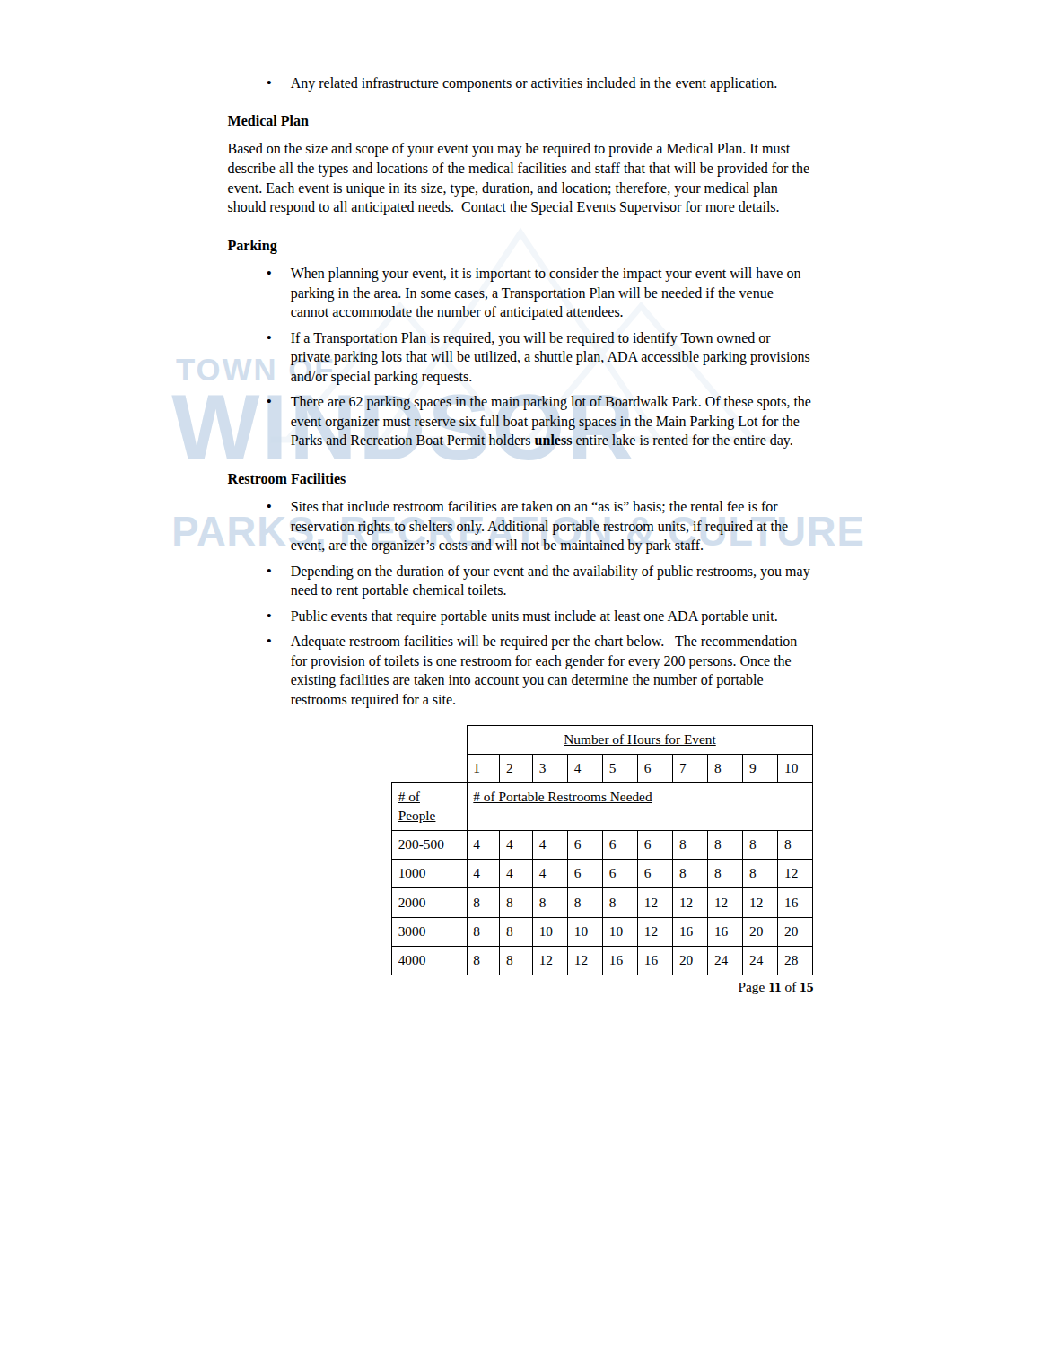TOWN OF
WINDSOR
PARKS, RECREATION & CULTURE
Any related infrastructure components or activities included in the event application.
Medical Plan
Based on the size and scope of your event you may be required to provide a Medical Plan. It must describe all the types and locations of the medical facilities and staff that that will be provided for the event. Each event is unique in its size, type, duration, and location; therefore, your medical plan should respond to all anticipated needs. Contact the Special Events Supervisor for more details.
Parking
When planning your event, it is important to consider the impact your event will have on parking in the area. In some cases, a Transportation Plan will be needed if the venue cannot accommodate the number of anticipated attendees.
If a Transportation Plan is required, you will be required to identify Town owned or private parking lots that will be utilized, a shuttle plan, ADA accessible parking provisions and/or special parking requests.
There are 62 parking spaces in the main parking lot of Boardwalk Park. Of these spots, the event organizer must reserve six full boat parking spaces in the Main Parking Lot for the Parks and Recreation Boat Permit holders unless entire lake is rented for the entire day.
Restroom Facilities
Sites that include restroom facilities are taken on an “as is” basis; the rental fee is for reservation rights to shelters only. Additional portable restroom units, if required at the event, are the organizer’s costs and will not be maintained by park staff.
Depending on the duration of your event and the availability of public restrooms, you may need to rent portable chemical toilets.
Public events that require portable units must include at least one ADA portable unit.
Adequate restroom facilities will be required per the chart below. The recommendation for provision of toilets is one restroom for each gender for every 200 persons. Once the existing facilities are taken into account you can determine the number of portable restrooms required for a site.
| | Number of Hours for Event |
| | 1 | 2 | 3 | 4 | 5 | 6 | 7 | 8 | 9 | 10 |
| # of People | # of Portable Restrooms Needed |
| 200-500 | 4 | 4 | 4 | 6 | 6 | 6 | 8 | 8 | 8 | 8 |
| 1000 | 4 | 4 | 4 | 6 | 6 | 6 | 8 | 8 | 8 | 12 |
| 2000 | 8 | 8 | 8 | 8 | 8 | 12 | 12 | 12 | 12 | 16 |
| 3000 | 8 | 8 | 10 | 10 | 10 | 12 | 16 | 16 | 20 | 20 |
| 4000 | 8 | 8 | 12 | 12 | 16 | 16 | 20 | 24 | 24 | 28 |
Page 11 of 15